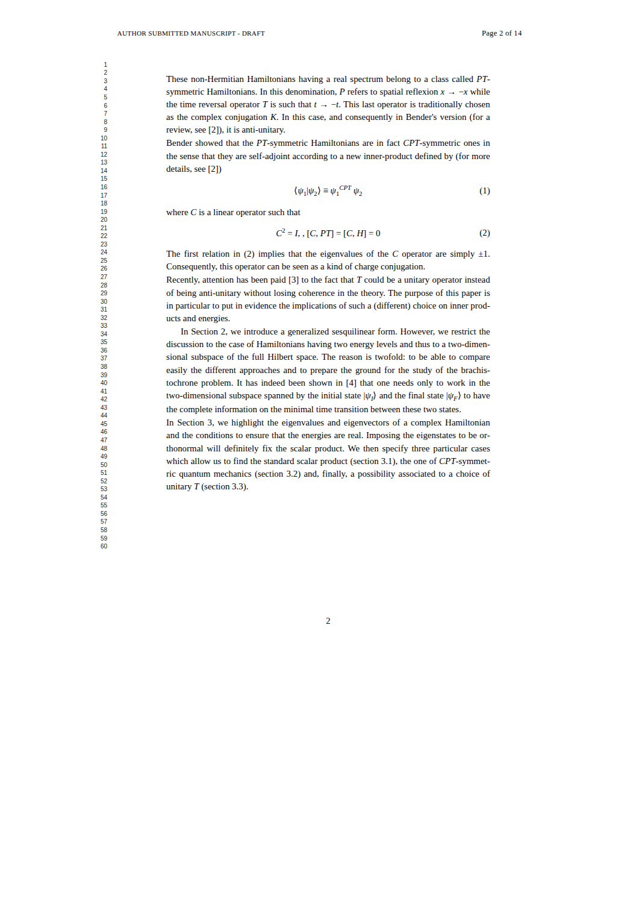Author Submitted Manuscript - draft Page 2 of 14
1
2
3
4
5
6
7
8
9
10
11
12
13
14
15
16
17
18
19
20
21
22
23
24
25
26
27
28
29
30
31
32
33
34
35
36
37
38
39
40
41
42
43
44
45
46
47
48
49
50
51
52
53
54
55
56
57
58
59
60
These non-Hermitian Hamiltonians having a real spectrum belong to a class called PT-symmetric Hamiltonians. In this denomination, P refers to spatial reflexion x → −x while the time reversal operator T is such that t → −t. This last operator is traditionally chosen as the complex conjugation K. In this case, and consequently in Bender's version (for a review, see [2]), it is anti-unitary.
Bender showed that the PT-symmetric Hamiltonians are in fact CPT-symmetric ones in the sense that they are self-adjoint according to a new inner-product defined by (for more details, see [2])
⟨ψ1|ψ2⟩ ≡ ψ1CPT ψ2 (1)
where C is a linear operator such that
C2 = I, , [C, PT] = [C, H] = 0 (2)
The first relation in (2) implies that the eigenvalues of the C operator are simply ±1. Consequently, this operator can be seen as a kind of charge conjugation.
Recently, attention has been paid [3] to the fact that T could be a unitary operator instead of being anti-unitary without losing coherence in the theory. The purpose of this paper is in particular to put in evidence the implications of such a (different) choice on inner products and energies.
In Section 2, we introduce a generalized sesquilinear form. However, we restrict the discussion to the case of Hamiltonians having two energy levels and thus to a two-dimensional subspace of the full Hilbert space. The reason is twofold: to be able to compare easily the different approaches and to prepare the ground for the study of the brachistochrone problem. It has indeed been shown in [4] that one needs only to work in the two-dimensional subspace spanned by the initial state |ψI⟩ and the final state |ψF⟩ to have the complete information on the minimal time transition between these two states.
In Section 3, we highlight the eigenvalues and eigenvectors of a complex Hamiltonian and the conditions to ensure that the energies are real. Imposing the eigenstates to be orthonormal will definitely fix the scalar product. We then specify three particular cases which allow us to find the standard scalar product (section 3.1), the one of CPT-symmetric quantum mechanics (section 3.2) and, finally, a possibility associated to a choice of unitary T (section 3.3).
2